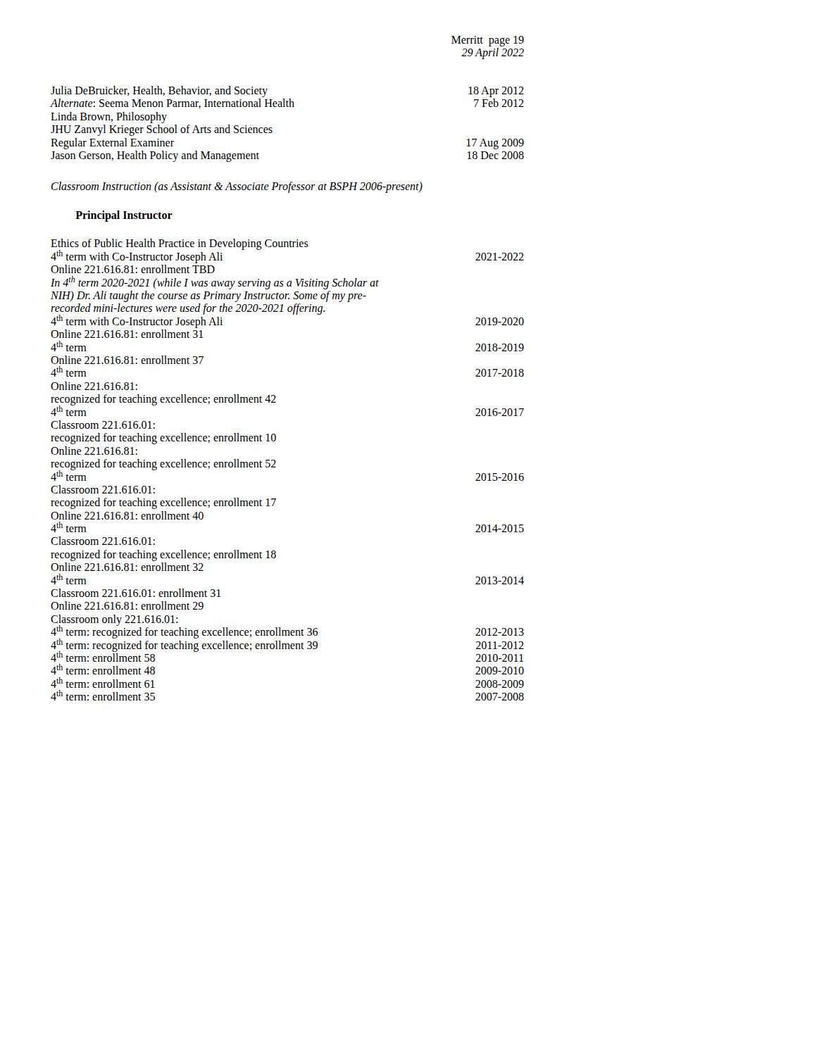Merritt page 19 29 April 2022
| Julia DeBruicker, Health, Behavior, and Society | 18 Apr 2012 |
| Alternate : Seema Menon Parmar, International Health | 7 Feb 2012 |
| Linda Brown, Philosophy | |
| JHU Zanvyl Krieger School of Arts and Sciences | |
| Regular External Examiner | 17 Aug 2009 |
| Jason Gerson, Health Policy and Management | 18 Dec 2008 |
Classroom Instruction (as Assistant & Associate Professor at BSPH 2006-present)
Principal Instructor
Ethics of Public Health Practice in Developing Countries
| 4 th term with Co-Instructor Joseph Ali | 2021-2022 |
| Online 221.616.81: enrollment TBD | |
| In 4 th term 2020-2021 (while I was away serving as a Visiting Scholar at |
| NIH) Dr. Ali taught the course as Primary Instructor. Some of my pre- |
| recorded mini-lectures were used for the 2020-2021 offering. |
| 4 th term with Co-Instructor Joseph Ali | 2019-2020 |
| Online 221.616.81: enrollment 31 | |
| 4 th term | 2018-2019 |
| Online 221.616.81: enrollment 37 | |
| 4 th term | 2017-2018 |
| Online 221.616.81: | |
| recognized for teaching excellence; enrollment 42 | |
| 4 th term | 2016-2017 |
| Classroom 221.616.01: | |
| recognized for teaching excellence; enrollment 10 | |
| Online 221.616.81: | |
| recognized for teaching excellence; enrollment 52 | |
| 4 th term | 2015-2016 |
| Classroom 221.616.01: | |
| recognized for teaching excellence; enrollment 17 | |
| Online 221.616.81: enrollment 40 | |
| 4 th term | 2014-2015 |
| Classroom 221.616.01: | |
| recognized for teaching excellence; enrollment 18 | |
| Online 221.616.81: enrollment 32 | |
| 4 th term | 2013-2014 |
| Classroom 221.616.01: enrollment 31 | |
| Online 221.616.81: enrollment 29 | |
| Classroom only 221.616.01: | |
| 4 th term: recognized for teaching excellence; enrollment 36 | 2012-2013 |
| 4 th term: recognized for teaching excellence; enrollment 39 | 2011-2012 |
| 4 th term: enrollment 58 | 2010-2011 |
| 4 th term: enrollment 48 | 2009-2010 |
| 4 th term: enrollment 61 | 2008-2009 |
| 4 th term: enrollment 35 | 2007-2008 |